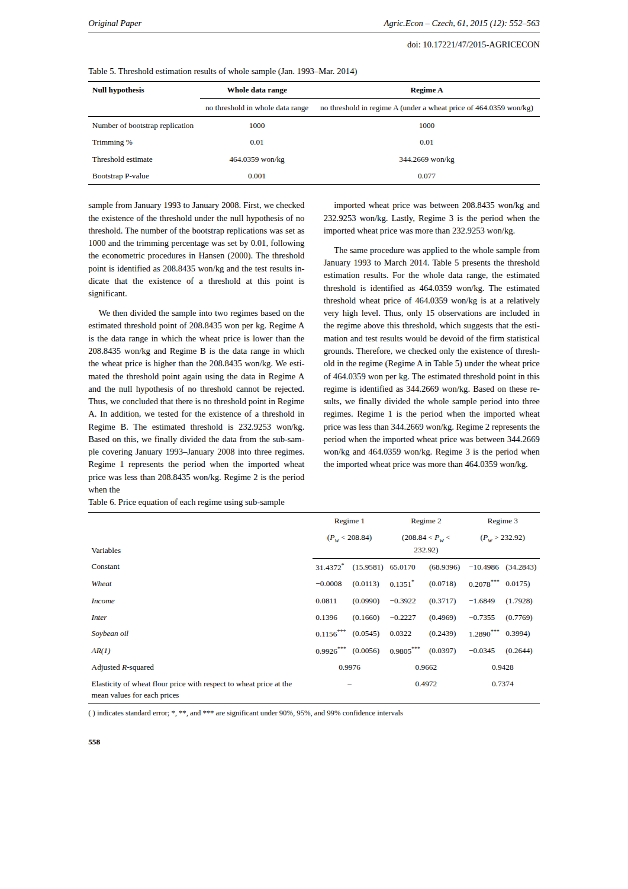Original Paper
Agric.Econ – Czech, 61, 2015 (12): 552–563
doi: 10.17221/47/2015-AGRICECON
Table 5. Threshold estimation results of whole sample (Jan. 1993–Mar. 2014)
| Null hypothesis | Whole data range | Regime A |
| --- | --- | --- |
| no threshold in whole data range | no threshold in regime A (under a wheat price of 464.0359 won/kg) |
| Number of bootstrap replication | 1000 | 1000 |
| Trimming % | 0.01 | 0.01 |
| Threshold estimate | 464.0359 won/kg | 344.2669 won/kg |
| Bootstrap P-value | 0.001 | 0.077 |
sample from January 1993 to January 2008. First, we checked the existence of the threshold under the null hypothesis of no threshold. The number of the bootstrap replications was set as 1000 and the trimming percentage was set by 0.01, following the econometric procedures in Hansen (2000). The threshold point is identified as 208.8435 won/kg and the test results indicate that the existence of a threshold at this point is significant.
We then divided the sample into two regimes based on the estimated threshold point of 208.8435 won per kg. Regime A is the data range in which the wheat price is lower than the 208.8435 won/kg and Regime B is the data range in which the wheat price is higher than the 208.8435 won/kg. We estimated the threshold point again using the data in Regime A and the null hypothesis of no threshold cannot be rejected. Thus, we concluded that there is no threshold point in Regime A. In addition, we tested for the existence of a threshold in Regime B. The estimated threshold is 232.9253 won/kg. Based on this, we finally divided the data from the sub-sample covering January 1993–January 2008 into three regimes. Regime 1 represents the period when the imported wheat price was less than 208.8435 won/kg. Regime 2 is the period when the
imported wheat price was between 208.8435 won/kg and 232.9253 won/kg. Lastly, Regime 3 is the period when the imported wheat price was more than 232.9253 won/kg.
The same procedure was applied to the whole sample from January 1993 to March 2014. Table 5 presents the threshold estimation results. For the whole data range, the estimated threshold is identified as 464.0359 won/kg. The estimated threshold wheat price of 464.0359 won/kg is at a relatively very high level. Thus, only 15 observations are included in the regime above this threshold, which suggests that the estimation and test results would be devoid of the firm statistical grounds. Therefore, we checked only the existence of threshold in the regime (Regime A in Table 5) under the wheat price of 464.0359 won per kg. The estimated threshold point in this regime is identified as 344.2669 won/kg. Based on these results, we finally divided the whole sample period into three regimes. Regime 1 is the period when the imported wheat price was less than 344.2669 won/kg. Regime 2 represents the period when the imported wheat price was between 344.2669 won/kg and 464.0359 won/kg. Regime 3 is the period when the imported wheat price was more than 464.0359 won/kg.
Table 6. Price equation of each regime using sub-sample
| Variables | Regime 1 | Regime 2 | Regime 3 |
| --- | --- | --- | --- |
| ( P w < 208.84) | (208.84 < P w < 232.92) | ( P w > 232.92) |
| Constant | 31.4372 * | (15.9581) | 65.0170 | (68.9396) | −10.4986 | (34.2843) |
| Wheat | −0.0008 | (0.0113) | 0.1351 * | (0.0718) | 0.2078 *** | 0.0175) |
| Income | 0.0811 | (0.0990) | −0.3922 | (0.3717) | −1.6849 | (1.7928) |
| Inter | 0.1396 | (0.1660) | −0.2227 | (0.4969) | −0.7355 | (0.7769) |
| Soybean oil | 0.1156 *** | (0.0545) | 0.0322 | (0.2439) | 1.2890 *** | 0.3994) |
| AR(1) | 0.9926 *** | (0.0056) | 0.9805 *** | (0.0397) | −0.0345 | (0.2644) |
| Adjusted R -squared | 0.9976 | 0.9662 | 0.9428 |
| Elasticity of wheat flour price with respect to wheat price at the mean values for each prices | – | 0.4972 | 0.7374 |
( ) indicates standard error; *, **, and *** are significant under 90%, 95%, and 99% confidence intervals
558